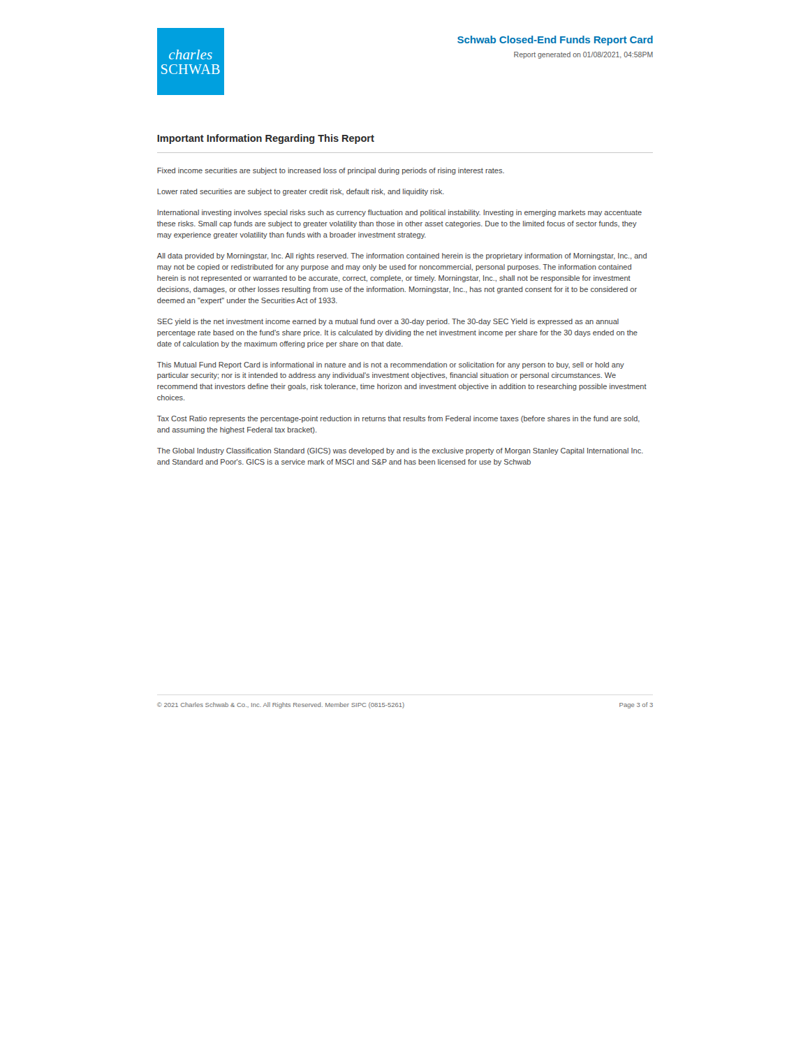charles SCHWAB
Schwab Closed-End Funds Report Card
Report generated on 01/08/2021, 04:58PM
Important Information Regarding This Report
Fixed income securities are subject to increased loss of principal during periods of rising interest rates.
Lower rated securities are subject to greater credit risk, default risk, and liquidity risk.
International investing involves special risks such as currency fluctuation and political instability. Investing in emerging markets may accentuate these risks. Small cap funds are subject to greater volatility than those in other asset categories. Due to the limited focus of sector funds, they may experience greater volatility than funds with a broader investment strategy.
All data provided by Morningstar, Inc. All rights reserved. The information contained herein is the proprietary information of Morningstar, Inc., and may not be copied or redistributed for any purpose and may only be used for noncommercial, personal purposes. The information contained herein is not represented or warranted to be accurate, correct, complete, or timely. Morningstar, Inc., shall not be responsible for investment decisions, damages, or other losses resulting from use of the information. Morningstar, Inc., has not granted consent for it to be considered or deemed an "expert" under the Securities Act of 1933.
SEC yield is the net investment income earned by a mutual fund over a 30-day period. The 30-day SEC Yield is expressed as an annual percentage rate based on the fund's share price. It is calculated by dividing the net investment income per share for the 30 days ended on the date of calculation by the maximum offering price per share on that date.
This Mutual Fund Report Card is informational in nature and is not a recommendation or solicitation for any person to buy, sell or hold any particular security; nor is it intended to address any individual's investment objectives, financial situation or personal circumstances. We recommend that investors define their goals, risk tolerance, time horizon and investment objective in addition to researching possible investment choices.
Tax Cost Ratio represents the percentage-point reduction in returns that results from Federal income taxes (before shares in the fund are sold, and assuming the highest Federal tax bracket).
The Global Industry Classification Standard (GICS) was developed by and is the exclusive property of Morgan Stanley Capital International Inc. and Standard and Poor's. GICS is a service mark of MSCI and S&P and has been licensed for use by Schwab
© 2021 Charles Schwab & Co., Inc. All Rights Reserved. Member SIPC (0815-5261)
Page 3 of 3